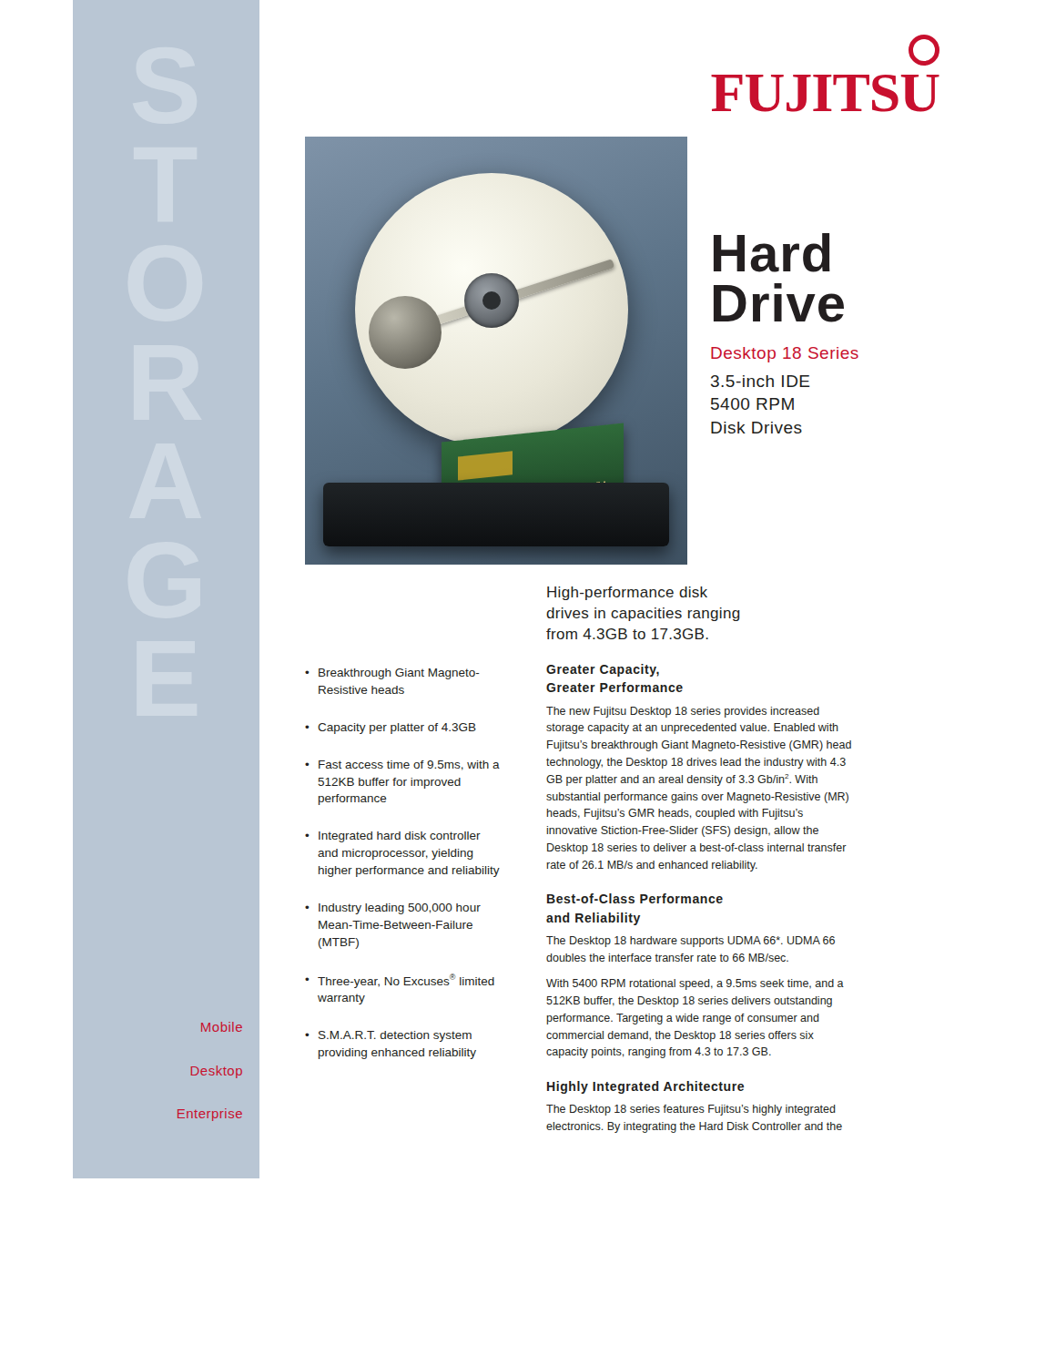STORAGE
Mobile
Desktop
Enterprise
FUJITSU
Hard
Drive
Desktop 18 Series
3.5-inch IDE
5400 RPM
Disk Drives
High-performance disk
drives in capacities ranging
from 4.3GB to 17.3GB.
Breakthrough Giant Magneto-Resistive heads
Capacity per platter of 4.3GB
Fast access time of 9.5ms, with a 512KB buffer for improved performance
Integrated hard disk controller and microprocessor, yielding higher performance and reliability
Industry leading 500,000 hour Mean-Time-Between-Failure (MTBF)
Three-year, No Excuses® limited warranty
S.M.A.R.T. detection system providing enhanced reliability
Greater Capacity,
Greater Performance
The new Fujitsu Desktop 18 series provides increased storage capacity at an unprecedented value. Enabled with Fujitsu’s breakthrough Giant Magneto-Resistive (GMR) head technology, the Desktop 18 drives lead the industry with 4.3 GB per platter and an areal density of 3.3 Gb/in2. With substantial performance gains over Magneto-Resistive (MR) heads, Fujitsu’s GMR heads, coupled with Fujitsu’s innovative Stiction-Free-Slider (SFS) design, allow the Desktop 18 series to deliver a best-of-class internal transfer rate of 26.1 MB/s and enhanced reliability.
Best-of-Class Performance
and Reliability
The Desktop 18 hardware supports UDMA 66*. UDMA 66 doubles the interface transfer rate to 66 MB/sec.
With 5400 RPM rotational speed, a 9.5ms seek time, and a 512KB buffer, the Desktop 18 series delivers outstanding performance. Targeting a wide range of consumer and commercial demand, the Desktop 18 series offers six capacity points, ranging from 4.3 to 17.3 GB.
Highly Integrated Architecture
The Desktop 18 series features Fujitsu’s highly integrated electronics. By integrating the Hard Disk Controller and the